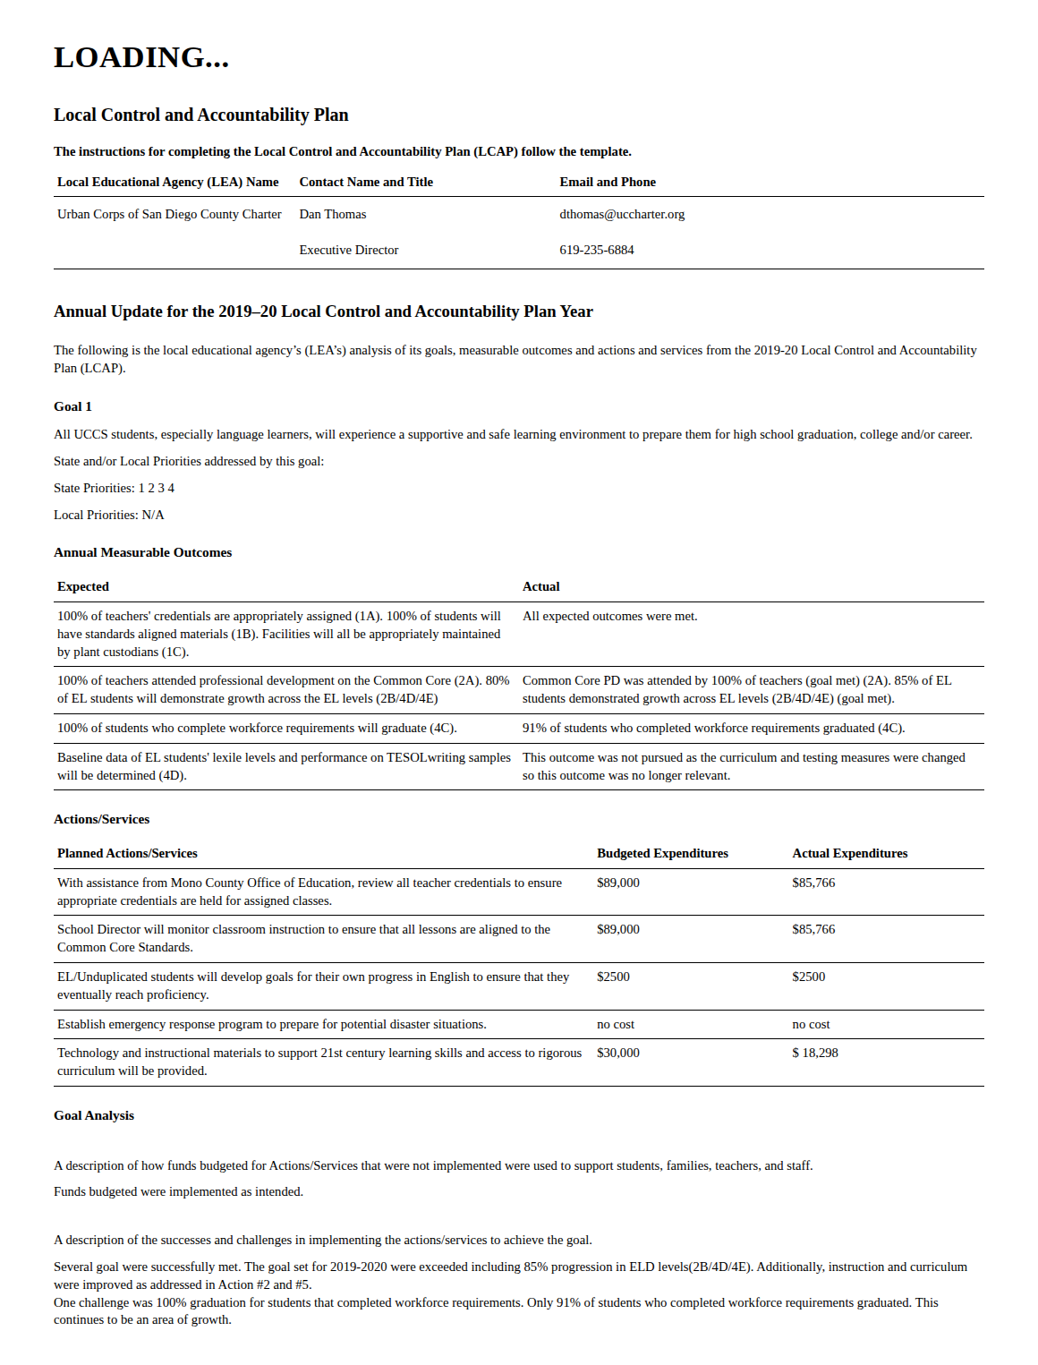LOADING...
Local Control and Accountability Plan
The instructions for completing the Local Control and Accountability Plan (LCAP) follow the template.
| Local Educational Agency (LEA) Name | Contact Name and Title | Email and Phone |
| Urban Corps of San Diego County Charter | Dan Thomas Executive Director | dthomas@uccharter.org 619-235-6884 |
Annual Update for the 2019–20 Local Control and Accountability Plan Year
The following is the local educational agency’s (LEA’s) analysis of its goals, measurable outcomes and actions and services from the 2019-20 Local Control and Accountability Plan (LCAP).
Goal 1
All UCCS students, especially language learners, will experience a supportive and safe learning environment to prepare them for high school graduation, college and/or career.
State and/or Local Priorities addressed by this goal:
State Priorities: 1 2 3 4
Local Priorities: N/A
Annual Measurable Outcomes
| Expected | Actual |
| 100% of teachers' credentials are appropriately assigned (1A). 100% of students will have standards aligned materials (1B). Facilities will all be appropriately maintained by plant custodians (1C). | All expected outcomes were met. |
| 100% of teachers attended professional development on the Common Core (2A). 80% of EL students will demonstrate growth across the EL levels (2B/4D/4E) | Common Core PD was attended by 100% of teachers (goal met) (2A). 85% of EL students demonstrated growth across EL levels (2B/4D/4E) (goal met). |
| 100% of students who complete workforce requirements will graduate (4C). | 91% of students who completed workforce requirements graduated (4C). |
| Baseline data of EL students' lexile levels and performance on TESOLwriting samples will be determined (4D). | This outcome was not pursued as the curriculum and testing measures were changed so this outcome was no longer relevant. |
Actions/Services
| Planned Actions/Services | Budgeted Expenditures | Actual Expenditures |
| With assistance from Mono County Office of Education, review all teacher credentials to ensure appropriate credentials are held for assigned classes. | $89,000 | $85,766 |
| School Director will monitor classroom instruction to ensure that all lessons are aligned to the Common Core Standards. | $89,000 | $85,766 |
| EL/Unduplicated students will develop goals for their own progress in English to ensure that they eventually reach proficiency. | $2500 | $2500 |
| Establish emergency response program to prepare for potential disaster situations. | no cost | no cost |
| Technology and instructional materials to support 21st century learning skills and access to rigorous curriculum will be provided. | $30,000 | $ 18,298 |
Goal Analysis
A description of how funds budgeted for Actions/Services that were not implemented were used to support students, families, teachers, and staff.
Funds budgeted were implemented as intended.
A description of the successes and challenges in implementing the actions/services to achieve the goal.
Several goal were successfully met. The goal set for 2019-2020 were exceeded including 85% progression in ELD levels(2B/4D/4E). Additionally, instruction and curriculum were improved as addressed in Action #2 and #5.
One challenge was 100% graduation for students that completed workforce requirements. Only 91% of students who completed workforce requirements graduated. This continues to be an area of growth.